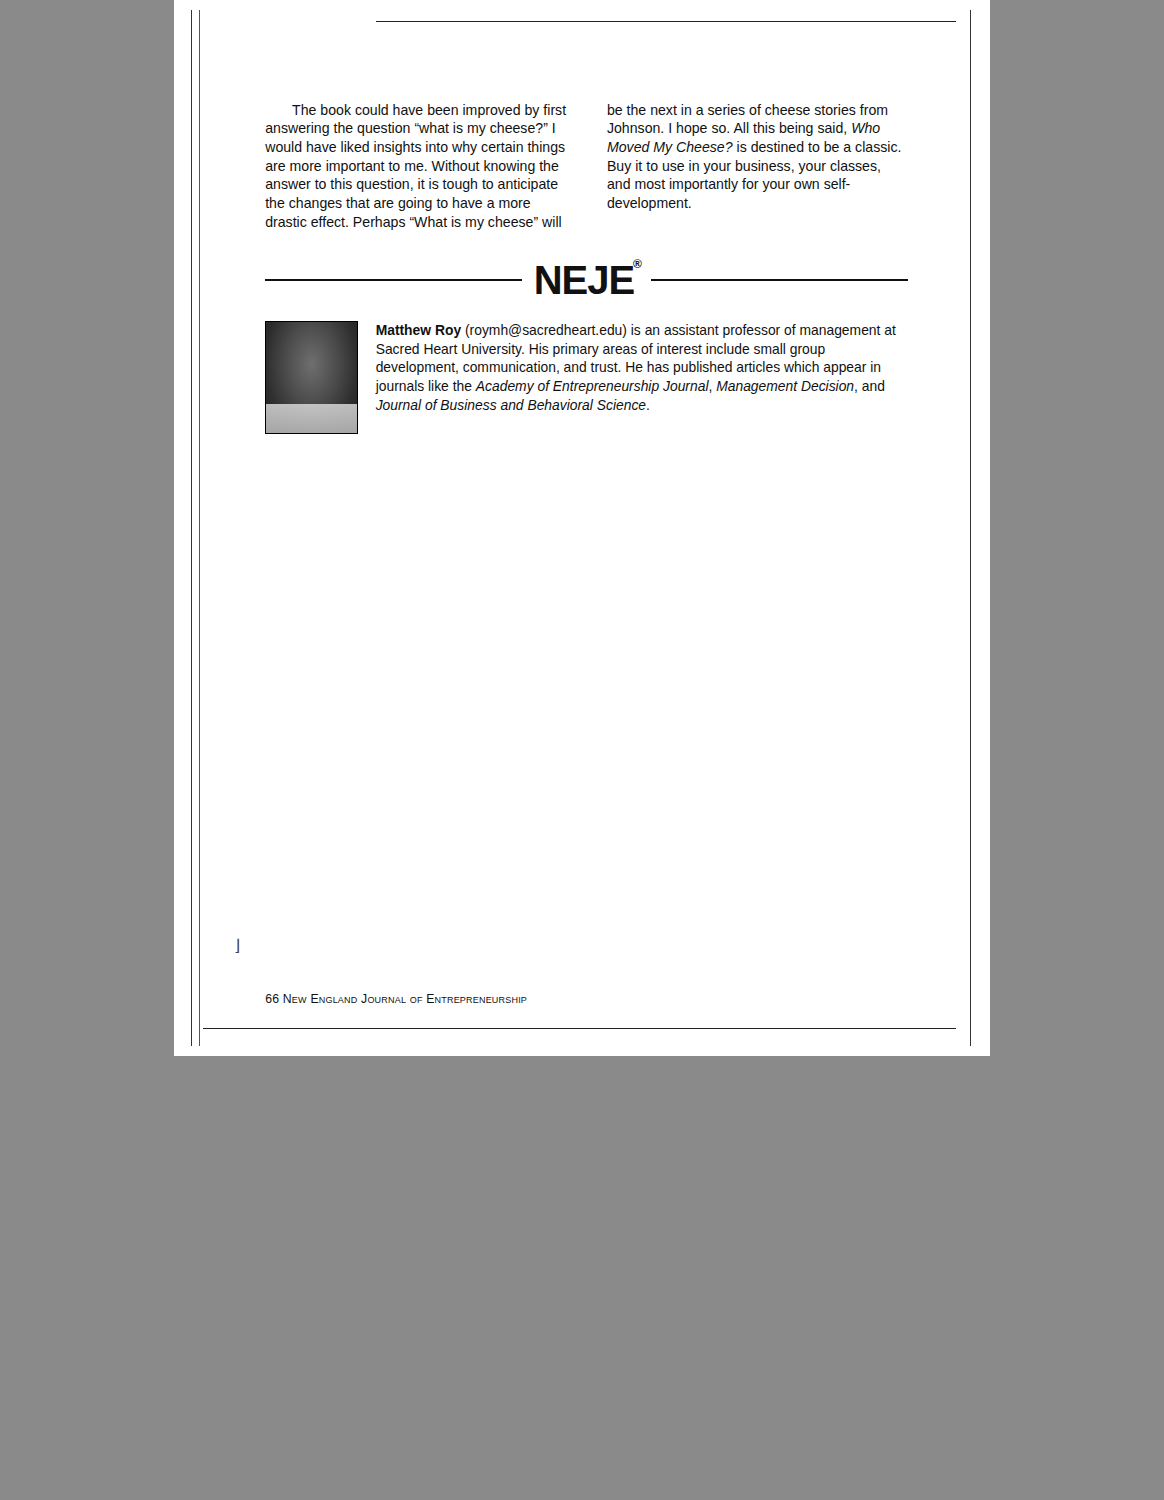The book could have been improved by first answering the question “what is my cheese?” I would have liked insights into why certain things are more important to me. Without knowing the answer to this question, it is tough to anticipate the changes that are going to have a more drastic effect. Perhaps “What is my cheese” will be the next in a series of cheese stories from Johnson. I hope so. All this being said, Who Moved My Cheese? is destined to be a classic. Buy it to use in your business, your classes, and most importantly for your own self-development.
NEJE®
Matthew Roy (roymh@sacredheart.edu) is an assistant professor of management at Sacred Heart University. His primary areas of interest include small group development, communication, and trust. He has published articles which appear in journals like the Academy of Entrepreneurship Journal, Management Decision, and Journal of Business and Behavioral Science.
⌋
66 New England Journal of Entrepreneurship